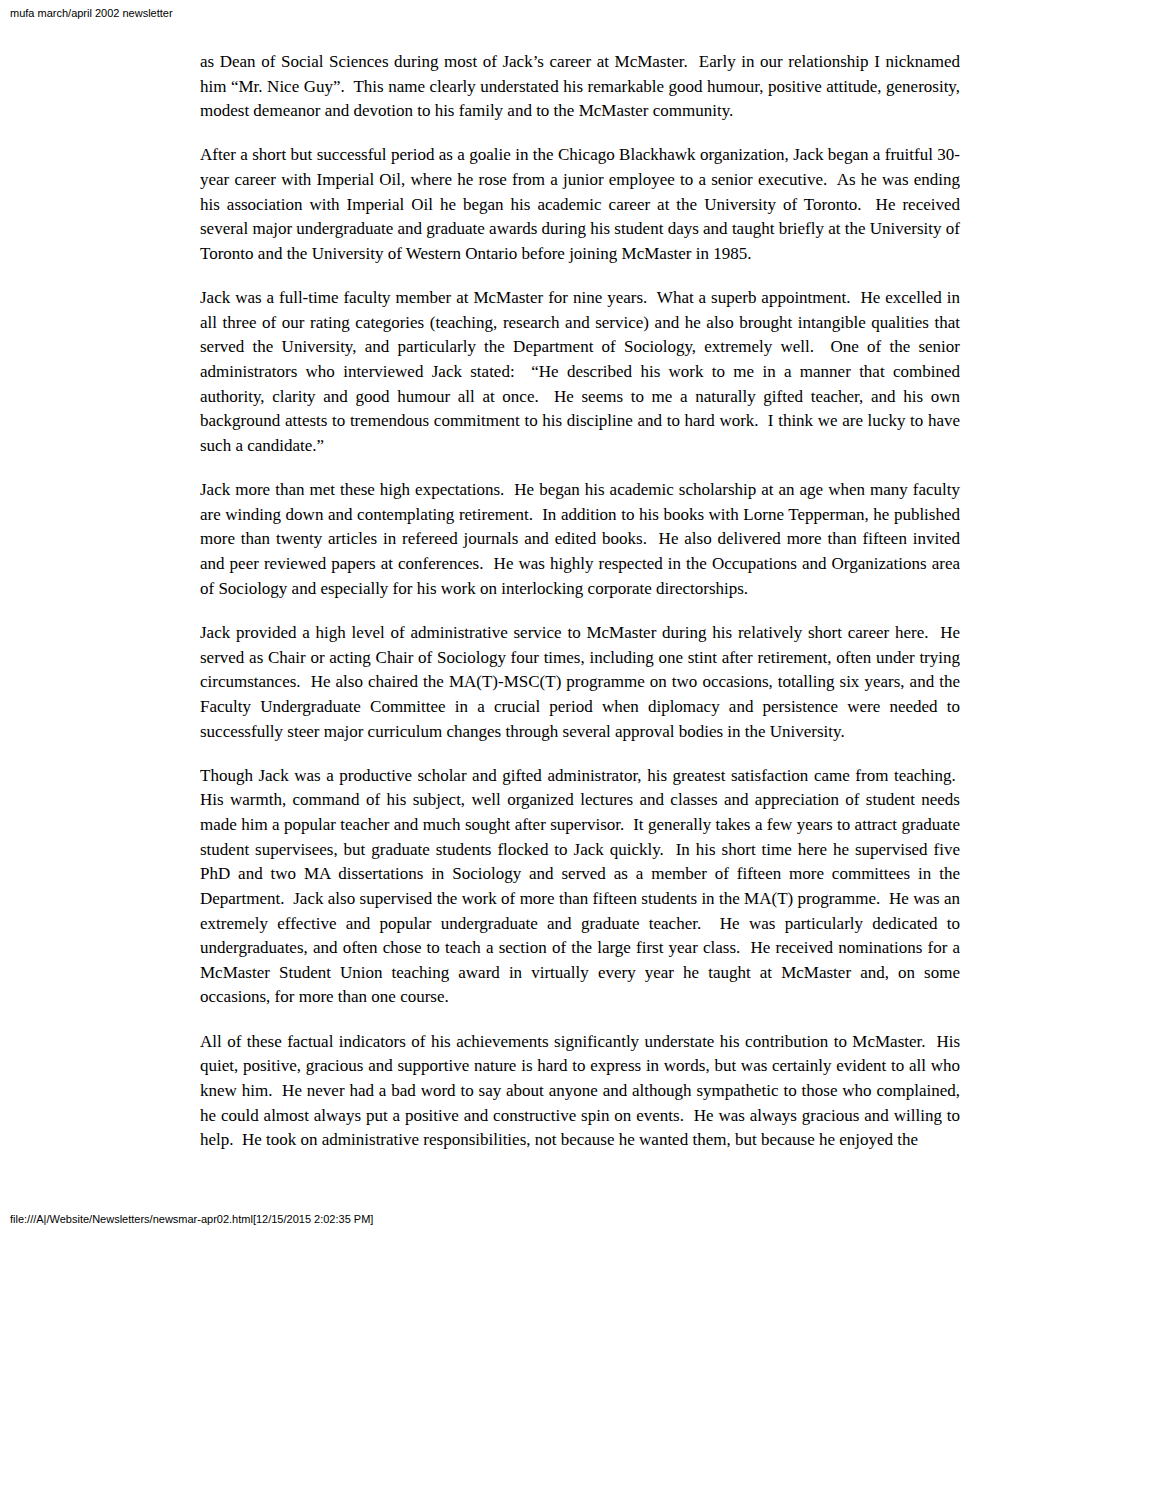mufa march/april 2002 newsletter
as Dean of Social Sciences during most of Jack’s career at McMaster. Early in our relationship I nicknamed him “Mr. Nice Guy”. This name clearly understated his remarkable good humour, positive attitude, generosity, modest demeanor and devotion to his family and to the McMaster community.
After a short but successful period as a goalie in the Chicago Blackhawk organization, Jack began a fruitful 30-year career with Imperial Oil, where he rose from a junior employee to a senior executive. As he was ending his association with Imperial Oil he began his academic career at the University of Toronto. He received several major undergraduate and graduate awards during his student days and taught briefly at the University of Toronto and the University of Western Ontario before joining McMaster in 1985.
Jack was a full-time faculty member at McMaster for nine years. What a superb appointment. He excelled in all three of our rating categories (teaching, research and service) and he also brought intangible qualities that served the University, and particularly the Department of Sociology, extremely well. One of the senior administrators who interviewed Jack stated: “He described his work to me in a manner that combined authority, clarity and good humour all at once. He seems to me a naturally gifted teacher, and his own background attests to tremendous commitment to his discipline and to hard work. I think we are lucky to have such a candidate.”
Jack more than met these high expectations. He began his academic scholarship at an age when many faculty are winding down and contemplating retirement. In addition to his books with Lorne Tepperman, he published more than twenty articles in refereed journals and edited books. He also delivered more than fifteen invited and peer reviewed papers at conferences. He was highly respected in the Occupations and Organizations area of Sociology and especially for his work on interlocking corporate directorships.
Jack provided a high level of administrative service to McMaster during his relatively short career here. He served as Chair or acting Chair of Sociology four times, including one stint after retirement, often under trying circumstances. He also chaired the MA(T)-MSC(T) programme on two occasions, totalling six years, and the Faculty Undergraduate Committee in a crucial period when diplomacy and persistence were needed to successfully steer major curriculum changes through several approval bodies in the University.
Though Jack was a productive scholar and gifted administrator, his greatest satisfaction came from teaching. His warmth, command of his subject, well organized lectures and classes and appreciation of student needs made him a popular teacher and much sought after supervisor. It generally takes a few years to attract graduate student supervisees, but graduate students flocked to Jack quickly. In his short time here he supervised five PhD and two MA dissertations in Sociology and served as a member of fifteen more committees in the Department. Jack also supervised the work of more than fifteen students in the MA(T) programme. He was an extremely effective and popular undergraduate and graduate teacher. He was particularly dedicated to undergraduates, and often chose to teach a section of the large first year class. He received nominations for a McMaster Student Union teaching award in virtually every year he taught at McMaster and, on some occasions, for more than one course.
All of these factual indicators of his achievements significantly understate his contribution to McMaster. His quiet, positive, gracious and supportive nature is hard to express in words, but was certainly evident to all who knew him. He never had a bad word to say about anyone and although sympathetic to those who complained, he could almost always put a positive and constructive spin on events. He was always gracious and willing to help. He took on administrative responsibilities, not because he wanted them, but because he enjoyed the
file:///A|/Website/Newsletters/newsmar-apr02.html[12/15/2015 2:02:35 PM]